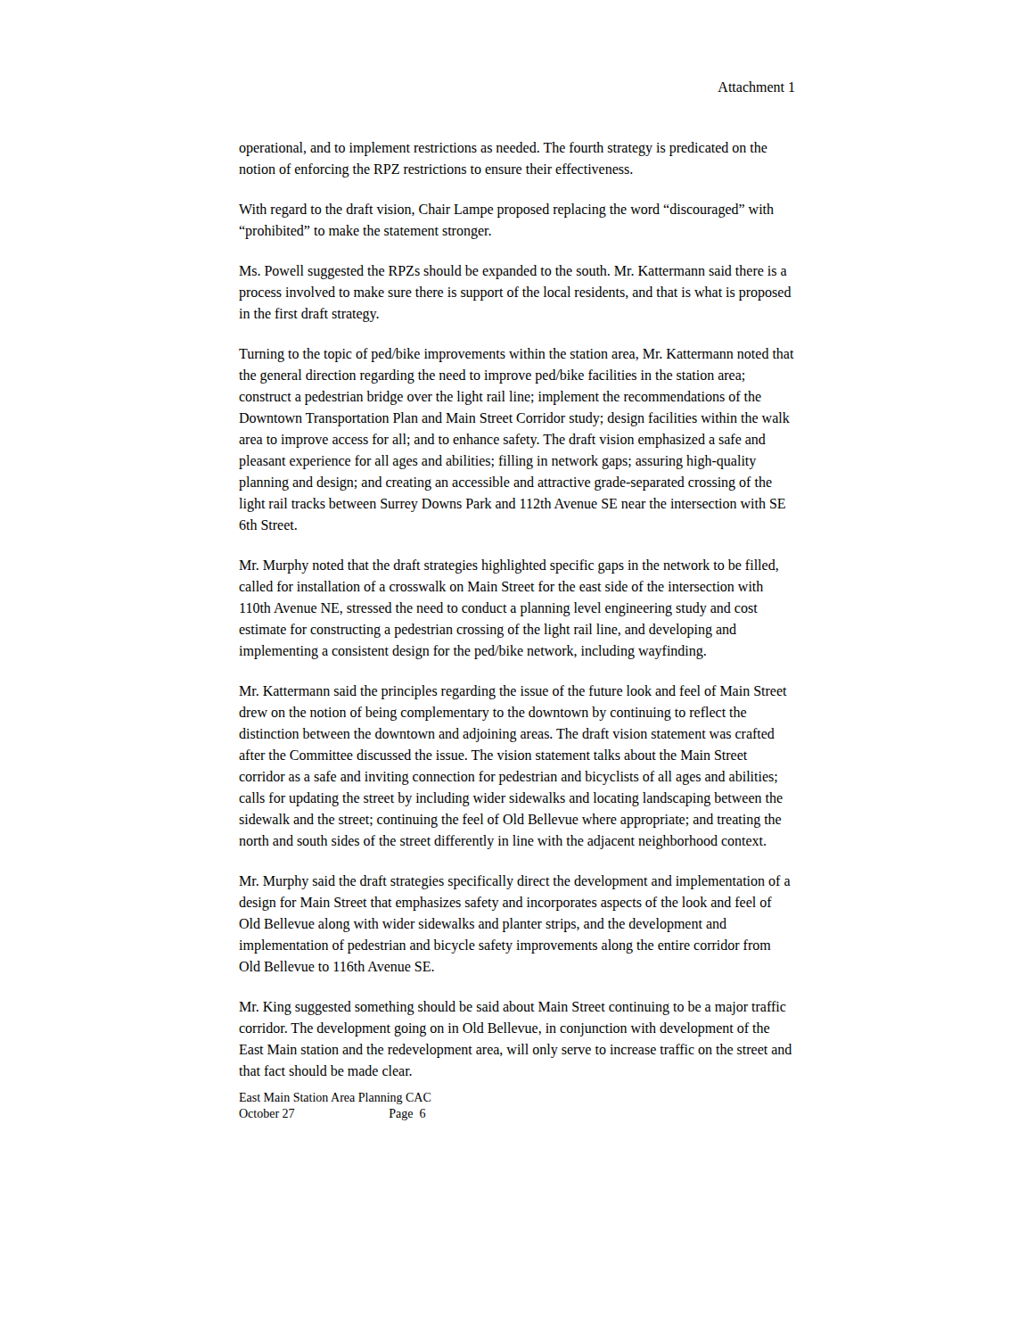Attachment 1
operational, and to implement restrictions as needed. The fourth strategy is predicated on the notion of enforcing the RPZ restrictions to ensure their effectiveness.
With regard to the draft vision, Chair Lampe proposed replacing the word “discouraged” with “prohibited” to make the statement stronger.
Ms. Powell suggested the RPZs should be expanded to the south. Mr. Kattermann said there is a process involved to make sure there is support of the local residents, and that is what is proposed in the first draft strategy.
Turning to the topic of ped/bike improvements within the station area, Mr. Kattermann noted that the general direction regarding the need to improve ped/bike facilities in the station area; construct a pedestrian bridge over the light rail line; implement the recommendations of the Downtown Transportation Plan and Main Street Corridor study; design facilities within the walk area to improve access for all; and to enhance safety. The draft vision emphasized a safe and pleasant experience for all ages and abilities; filling in network gaps; assuring high-quality planning and design; and creating an accessible and attractive grade-separated crossing of the light rail tracks between Surrey Downs Park and 112th Avenue SE near the intersection with SE 6th Street.
Mr. Murphy noted that the draft strategies highlighted specific gaps in the network to be filled, called for installation of a crosswalk on Main Street for the east side of the intersection with 110th Avenue NE, stressed the need to conduct a planning level engineering study and cost estimate for constructing a pedestrian crossing of the light rail line, and developing and implementing a consistent design for the ped/bike network, including wayfinding.
Mr. Kattermann said the principles regarding the issue of the future look and feel of Main Street drew on the notion of being complementary to the downtown by continuing to reflect the distinction between the downtown and adjoining areas. The draft vision statement was crafted after the Committee discussed the issue. The vision statement talks about the Main Street corridor as a safe and inviting connection for pedestrian and bicyclists of all ages and abilities; calls for updating the street by including wider sidewalks and locating landscaping between the sidewalk and the street; continuing the feel of Old Bellevue where appropriate; and treating the north and south sides of the street differently in line with the adjacent neighborhood context.
Mr. Murphy said the draft strategies specifically direct the development and implementation of a design for Main Street that emphasizes safety and incorporates aspects of the look and feel of Old Bellevue along with wider sidewalks and planter strips, and the development and implementation of pedestrian and bicycle safety improvements along the entire corridor from Old Bellevue to 116th Avenue SE.
Mr. King suggested something should be said about Main Street continuing to be a major traffic corridor. The development going on in Old Bellevue, in conjunction with development of the East Main station and the redevelopment area, will only serve to increase traffic on the street and that fact should be made clear.
East Main Station Area Planning CAC October 27Page 6